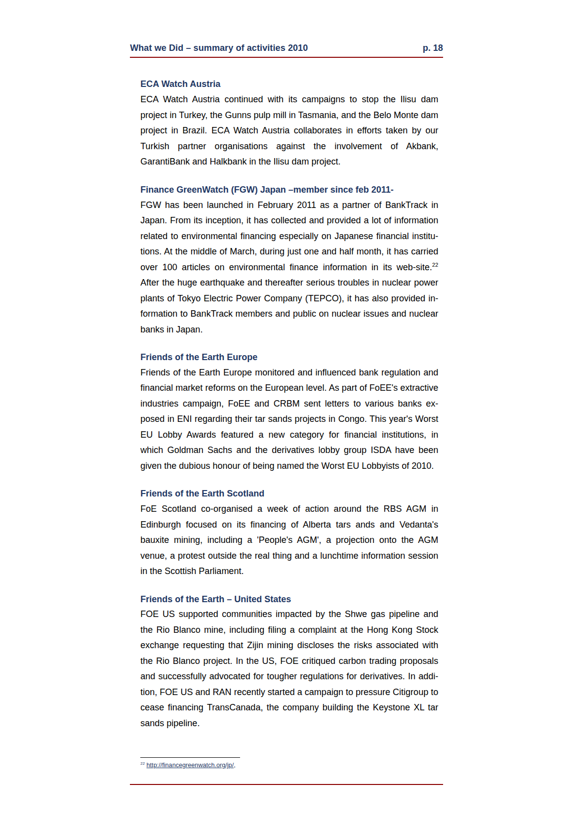What we Did – summary of activities 2010 p. 18
ECA Watch Austria
ECA Watch Austria continued with its campaigns to stop the Ilisu dam project in Turkey, the Gunns pulp mill in Tasmania, and the Belo Monte dam project in Brazil. ECA Watch Austria collaborates in efforts taken by our Turkish partner organisations against the involvement of Akbank, GarantiBank and Halkbank in the Ilisu dam project.
Finance GreenWatch (FGW) Japan –member since feb 2011-
FGW has been launched in February 2011 as a partner of BankTrack in Japan. From its inception, it has collected and provided a lot of information related to environmental financing especially on Japanese financial institutions. At the middle of March, during just one and half month, it has carried over 100 articles on environmental finance information in its web-site.22 After the huge earthquake and thereafter serious troubles in nuclear power plants of Tokyo Electric Power Company (TEPCO), it has also provided information to BankTrack members and public on nuclear issues and nuclear banks in Japan.
Friends of the Earth Europe
Friends of the Earth Europe monitored and influenced bank regulation and financial market reforms on the European level. As part of FoEE's extractive industries campaign, FoEE and CRBM sent letters to various banks exposed in ENI regarding their tar sands projects in Congo. This year's Worst EU Lobby Awards featured a new category for financial institutions, in which Goldman Sachs and the derivatives lobby group ISDA have been given the dubious honour of being named the Worst EU Lobbyists of 2010.
Friends of the Earth Scotland
FoE Scotland co-organised a week of action around the RBS AGM in Edinburgh focused on its financing of Alberta tars ands and Vedanta's bauxite mining, including a 'People's AGM', a projection onto the AGM venue, a protest outside the real thing and a lunchtime information session in the Scottish Parliament.
Friends of the Earth – United States
FOE US supported communities impacted by the Shwe gas pipeline and the Rio Blanco mine, including filing a complaint at the Hong Kong Stock exchange requesting that Zijin mining discloses the risks associated with the Rio Blanco project. In the US, FOE critiqued carbon trading proposals and successfully advocated for tougher regulations for derivatives. In addition, FOE US and RAN recently started a campaign to pressure Citigroup to cease financing TransCanada, the company building the Keystone XL tar sands pipeline.
22 http://financegreenwatch.org/jp/,